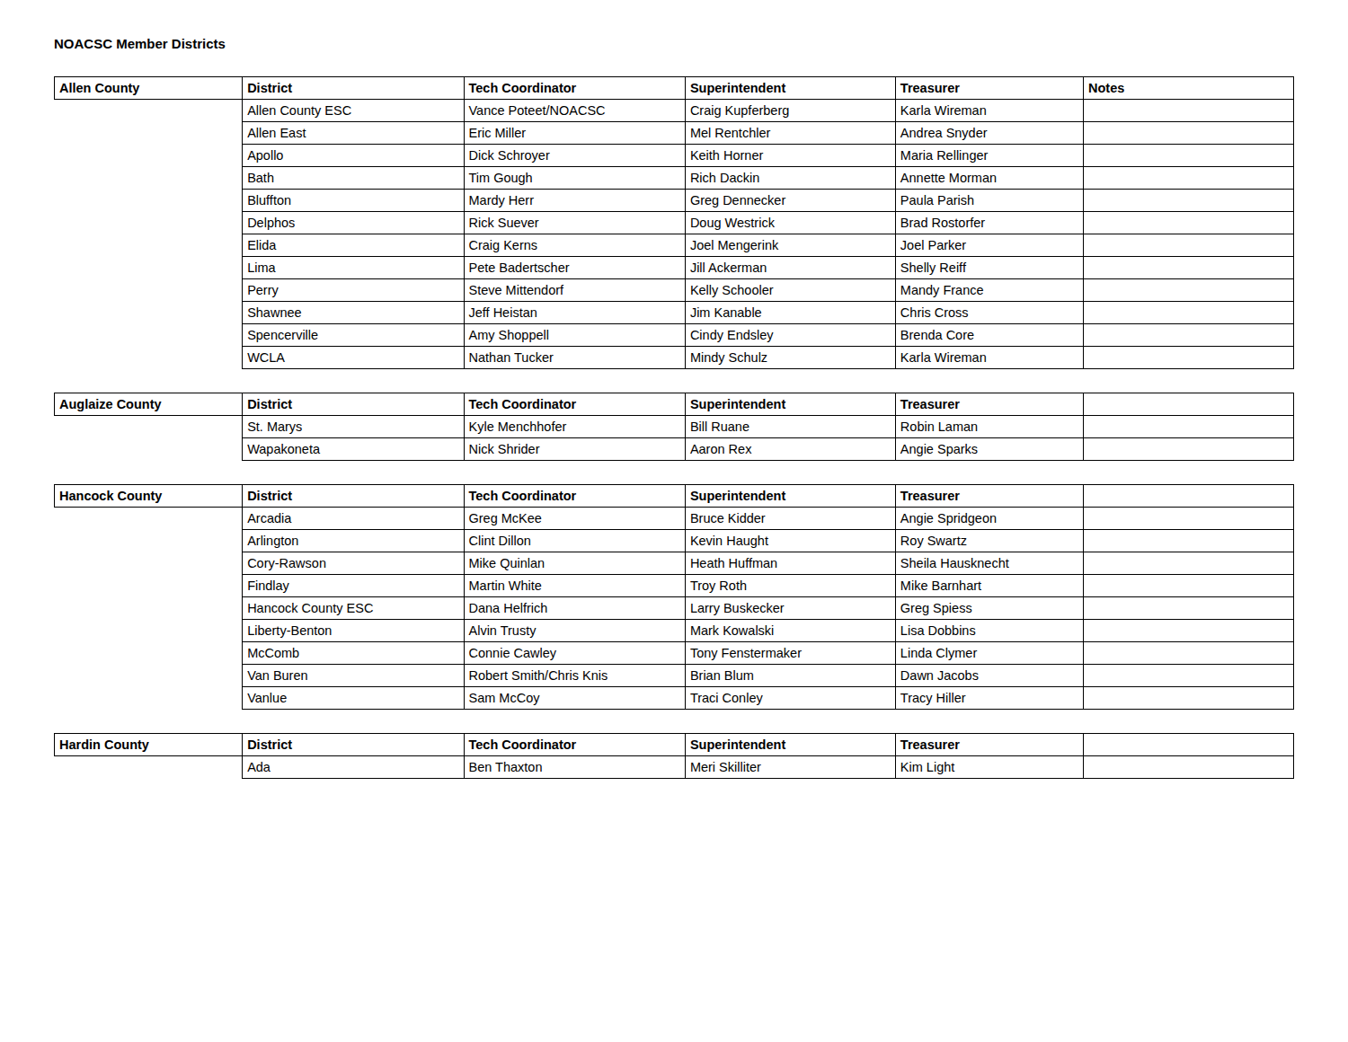NOACSC Member Districts
| Allen County | District | Tech Coordinator | Superintendent | Treasurer | Notes |
| | Allen County ESC | Vance Poteet/NOACSC | Craig Kupferberg | Karla Wireman | |
| | Allen East | Eric Miller | Mel Rentchler | Andrea Snyder | |
| | Apollo | Dick Schroyer | Keith Horner | Maria Rellinger | |
| | Bath | Tim Gough | Rich Dackin | Annette Morman | |
| | Bluffton | Mardy Herr | Greg Dennecker | Paula Parish | |
| | Delphos | Rick Suever | Doug Westrick | Brad Rostorfer | |
| | Elida | Craig Kerns | Joel Mengerink | Joel Parker | |
| | Lima | Pete Badertscher | Jill Ackerman | Shelly Reiff | |
| | Perry | Steve Mittendorf | Kelly Schooler | Mandy France | |
| | Shawnee | Jeff Heistan | Jim Kanable | Chris Cross | |
| | Spencerville | Amy Shoppell | Cindy Endsley | Brenda Core | |
| | WCLA | Nathan Tucker | Mindy Schulz | Karla Wireman | |
| Auglaize County | District | Tech Coordinator | Superintendent | Treasurer | |
| | St. Marys | Kyle Menchhofer | Bill Ruane | Robin Laman | |
| | Wapakoneta | Nick Shrider | Aaron Rex | Angie Sparks | |
| Hancock County | District | Tech Coordinator | Superintendent | Treasurer | |
| | Arcadia | Greg McKee | Bruce Kidder | Angie Spridgeon | |
| | Arlington | Clint Dillon | Kevin Haught | Roy Swartz | |
| | Cory-Rawson | Mike Quinlan | Heath Huffman | Sheila Hausknecht | |
| | Findlay | Martin White | Troy Roth | Mike Barnhart | |
| | Hancock County ESC | Dana Helfrich | Larry Buskecker | Greg Spiess | |
| | Liberty-Benton | Alvin Trusty | Mark Kowalski | Lisa Dobbins | |
| | McComb | Connie Cawley | Tony Fenstermaker | Linda Clymer | |
| | Van Buren | Robert Smith/Chris Knis | Brian Blum | Dawn Jacobs | |
| | Vanlue | Sam McCoy | Traci Conley | Tracy Hiller | |
| Hardin County | District | Tech Coordinator | Superintendent | Treasurer | |
| | Ada | Ben Thaxton | Meri Skilliter | Kim Light | |